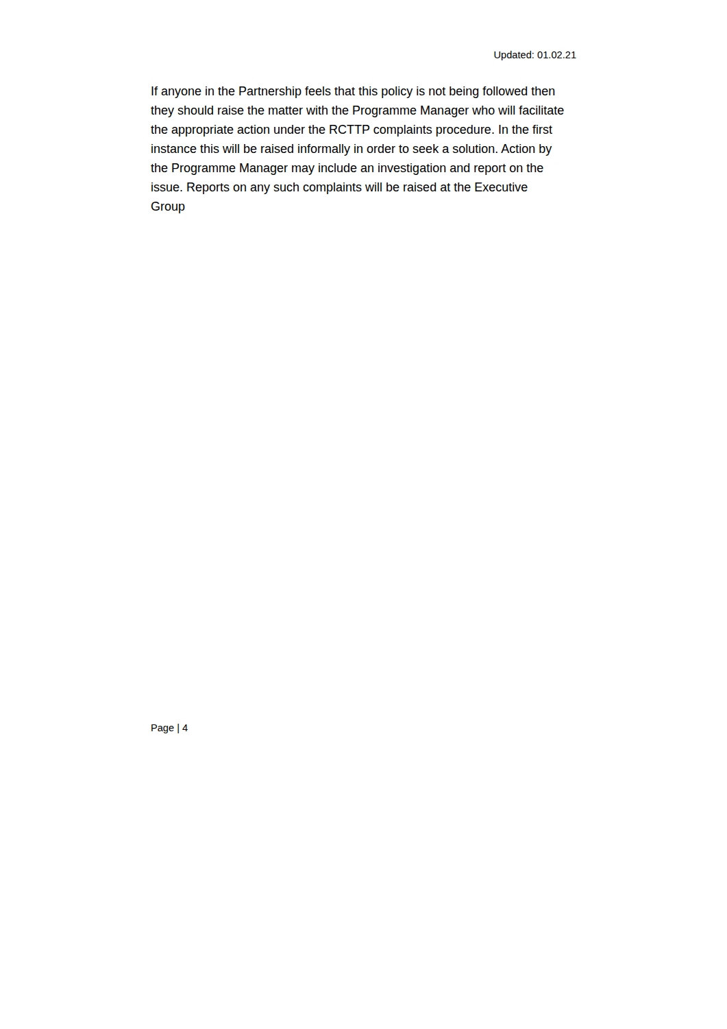Updated: 01.02.21
If anyone in the Partnership feels that this policy is not being followed then they should raise the matter with the Programme Manager who will facilitate the appropriate action under the RCTTP complaints procedure. In the first instance this will be raised informally in order to seek a solution. Action by the Programme Manager may include an investigation and report on the issue. Reports on any such complaints will be raised at the Executive Group
Page | 4